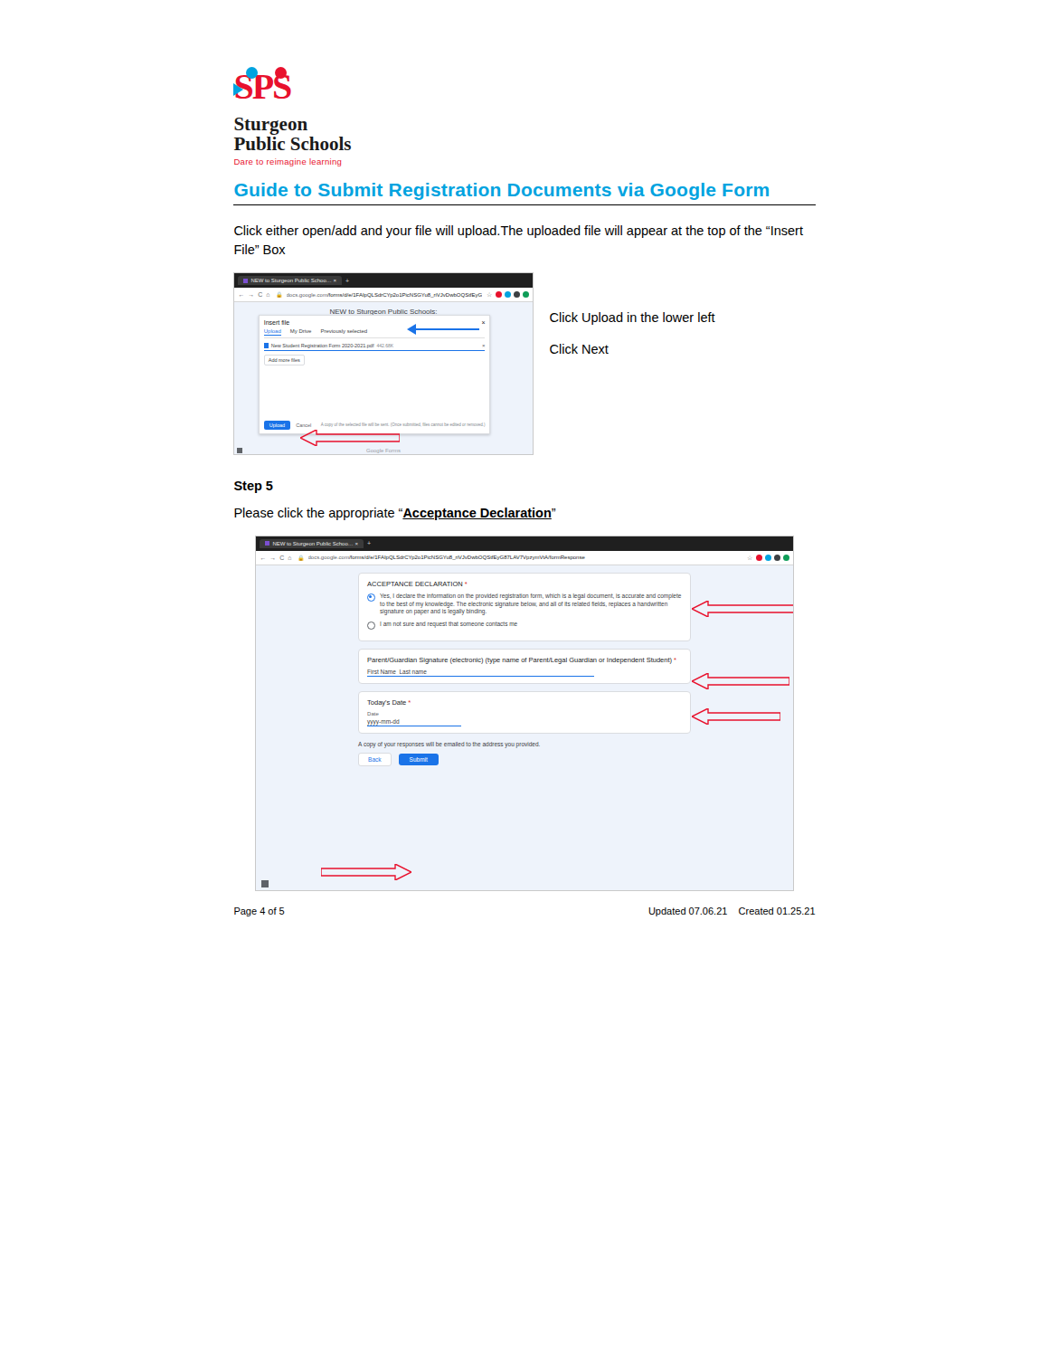SPS
Sturgeon
Public Schools
Dare to reimagine learning
Guide to Submit Registration Documents via Google Form
Click either open/add and your file will upload.The uploaded file will appear at the top of the “Insert File” Box
NEW to Sturgeon Public Schoo… ×
+
← → C ⌂ 🔒 docs.google.com/forms/d/e/1FAIpQLSdrCYp2o1PicNSGYu8_riVJvDwbOQStfEyG87LAV7VpzymVtA/formResponse ☆
NEW to Sturgeon Public Schools:
Insert file×
Upload My Drive Previously selected
New Student Registration Form 2020-2021.pdf 442.68K ×
Add more files
Upload Cancel A copy of the selected file will be sent. (Once submitted, files cannot be edited or removed.)
Google Forms
Click Upload in the lower left
Click Next
Step 5
Please click the appropriate “Acceptance Declaration”
NEW to Sturgeon Public Schoo… ×
+
← → C ⌂ 🔒 docs.google.com/forms/d/e/1FAIpQLSdrCYp2o1PicNSGYu8_riVJvDwbOQStfEyG87LAV7VpzymVtA/formResponse ☆
ACCEPTANCE DECLARATION *
Yes, I declare the information on the provided registration form, which is a legal document, is accurate and complete to the best of my knowledge. The electronic signature below, and all of its related fields, replaces a handwritten signature on paper and is legally binding.
I am not sure and request that someone contacts me
Parent/Guardian Signature (electronic) (type name of Parent/Legal Guardian or Independent Student) *
First Name Last name
Today's Date *
Date
yyyy-mm-dd
A copy of your responses will be emailed to the address you provided.
Back Submit
Page 4 of 5 Updated 07.06.21 Created 01.25.21